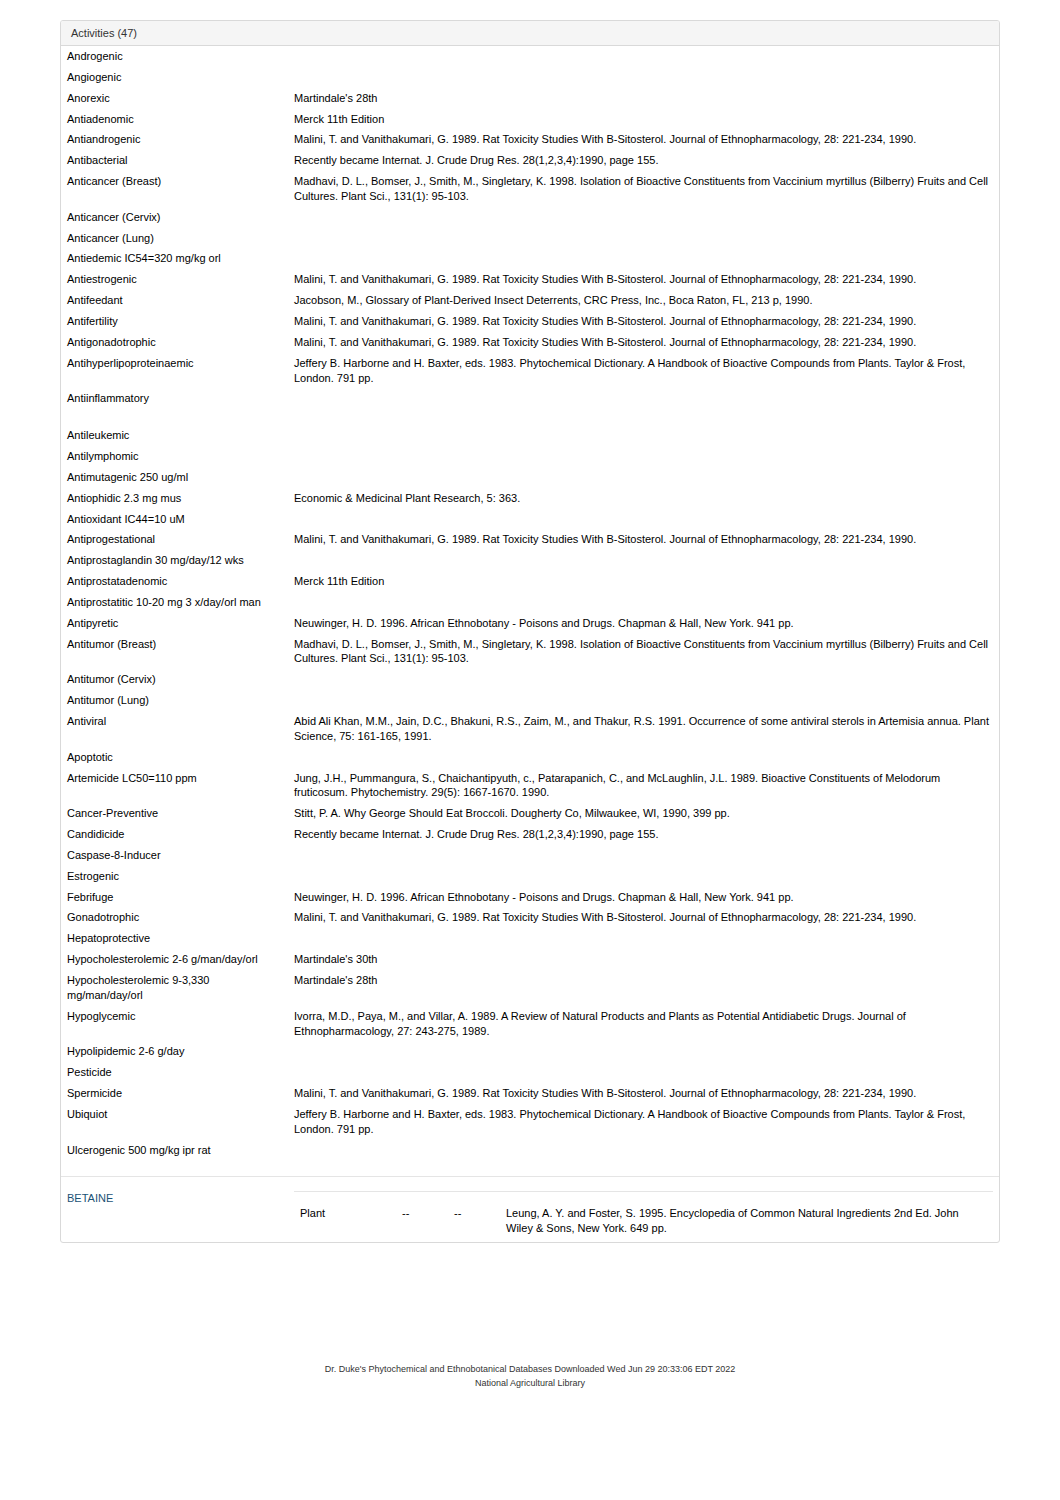Activities (47)
| Androgenic | |
| Angiogenic | |
| Anorexic | Martindale's 28th |
| Antiadenomic | Merck 11th Edition |
| Antiandrogenic | Malini, T. and Vanithakumari, G. 1989. Rat Toxicity Studies With B-Sitosterol. Journal of Ethnopharmacology, 28: 221-234, 1990. |
| Antibacterial | Recently became Internat. J. Crude Drug Res. 28(1,2,3,4):1990, page 155. |
| Anticancer (Breast) | Madhavi, D. L., Bomser, J., Smith, M., Singletary, K. 1998. Isolation of Bioactive Constituents from Vaccinium myrtillus (Bilberry) Fruits and Cell Cultures. Plant Sci., 131(1): 95-103. |
| Anticancer (Cervix) | |
| Anticancer (Lung) | |
| Antiedemic IC54=320 mg/kg orl | |
| Antiestrogenic | Malini, T. and Vanithakumari, G. 1989. Rat Toxicity Studies With B-Sitosterol. Journal of Ethnopharmacology, 28: 221-234, 1990. |
| Antifeedant | Jacobson, M., Glossary of Plant-Derived Insect Deterrents, CRC Press, Inc., Boca Raton, FL, 213 p, 1990. |
| Antifertility | Malini, T. and Vanithakumari, G. 1989. Rat Toxicity Studies With B-Sitosterol. Journal of Ethnopharmacology, 28: 221-234, 1990. |
| Antigonadotrophic | Malini, T. and Vanithakumari, G. 1989. Rat Toxicity Studies With B-Sitosterol. Journal of Ethnopharmacology, 28: 221-234, 1990. |
| Antihyperlipoproteinaemic | Jeffery B. Harborne and H. Baxter, eds. 1983. Phytochemical Dictionary. A Handbook of Bioactive Compounds from Plants. Taylor & Frost, London. 791 pp. |
| Antiinflammatory | |
| Antileukemic | |
| Antilymphomic | |
| Antimutagenic 250 ug/ml | |
| Antiophidic 2.3 mg mus | Economic & Medicinal Plant Research, 5: 363. |
| Antioxidant IC44=10 uM | |
| Antiprogestational | Malini, T. and Vanithakumari, G. 1989. Rat Toxicity Studies With B-Sitosterol. Journal of Ethnopharmacology, 28: 221-234, 1990. |
| Antiprostaglandin 30 mg/day/12 wks | |
| Antiprostatadenomic | Merck 11th Edition |
| Antiprostatitic 10-20 mg 3 x/day/orl man | |
| Antipyretic | Neuwinger, H. D. 1996. African Ethnobotany - Poisons and Drugs. Chapman & Hall, New York. 941 pp. |
| Antitumor (Breast) | Madhavi, D. L., Bomser, J., Smith, M., Singletary, K. 1998. Isolation of Bioactive Constituents from Vaccinium myrtillus (Bilberry) Fruits and Cell Cultures. Plant Sci., 131(1): 95-103. |
| Antitumor (Cervix) | |
| Antitumor (Lung) | |
| Antiviral | Abid Ali Khan, M.M., Jain, D.C., Bhakuni, R.S., Zaim, M., and Thakur, R.S. 1991. Occurrence of some antiviral sterols in Artemisia annua. Plant Science, 75: 161-165, 1991. |
| Apoptotic | |
| Artemicide LC50=110 ppm | Jung, J.H., Pummangura, S., Chaichantipyuth, c., Patarapanich, C., and McLaughlin, J.L. 1989. Bioactive Constituents of Melodorum fruticosum. Phytochemistry. 29(5): 1667-1670. 1990. |
| Cancer-Preventive | Stitt, P. A. Why George Should Eat Broccoli. Dougherty Co, Milwaukee, WI, 1990, 399 pp. |
| Candidicide | Recently became Internat. J. Crude Drug Res. 28(1,2,3,4):1990, page 155. |
| Caspase-8-Inducer | |
| Estrogenic | |
| Febrifuge | Neuwinger, H. D. 1996. African Ethnobotany - Poisons and Drugs. Chapman & Hall, New York. 941 pp. |
| Gonadotrophic | Malini, T. and Vanithakumari, G. 1989. Rat Toxicity Studies With B-Sitosterol. Journal of Ethnopharmacology, 28: 221-234, 1990. |
| Hepatoprotective | |
| Hypocholesterolemic 2-6 g/man/day/orl | Martindale's 30th |
| Hypocholesterolemic 9-3,330 mg/man/day/orl | Martindale's 28th |
| Hypoglycemic | Ivorra, M.D., Paya, M., and Villar, A. 1989. A Review of Natural Products and Plants as Potential Antidiabetic Drugs. Journal of Ethnopharmacology, 27: 243-275, 1989. |
| Hypolipidemic 2-6 g/day | |
| Pesticide | |
| Spermicide | Malini, T. and Vanithakumari, G. 1989. Rat Toxicity Studies With B-Sitosterol. Journal of Ethnopharmacology, 28: 221-234, 1990. |
| Ubiquiot | Jeffery B. Harborne and H. Baxter, eds. 1983. Phytochemical Dictionary. A Handbook of Bioactive Compounds from Plants. Taylor & Frost, London. 791 pp. |
| Ulcerogenic 500 mg/kg ipr rat | |
| BETAINE | / Plant / -- / -- / Leung, A. Y. and Foster, S. 1995. Encyclopedia of Common Natural Ingredients 2nd Ed. John Wiley & Sons, New York. 649 pp. / |
Dr. Duke's Phytochemical and Ethnobotanical Databases Downloaded Wed Jun 29 20:33:06 EDT 2022
National Agricultural Library